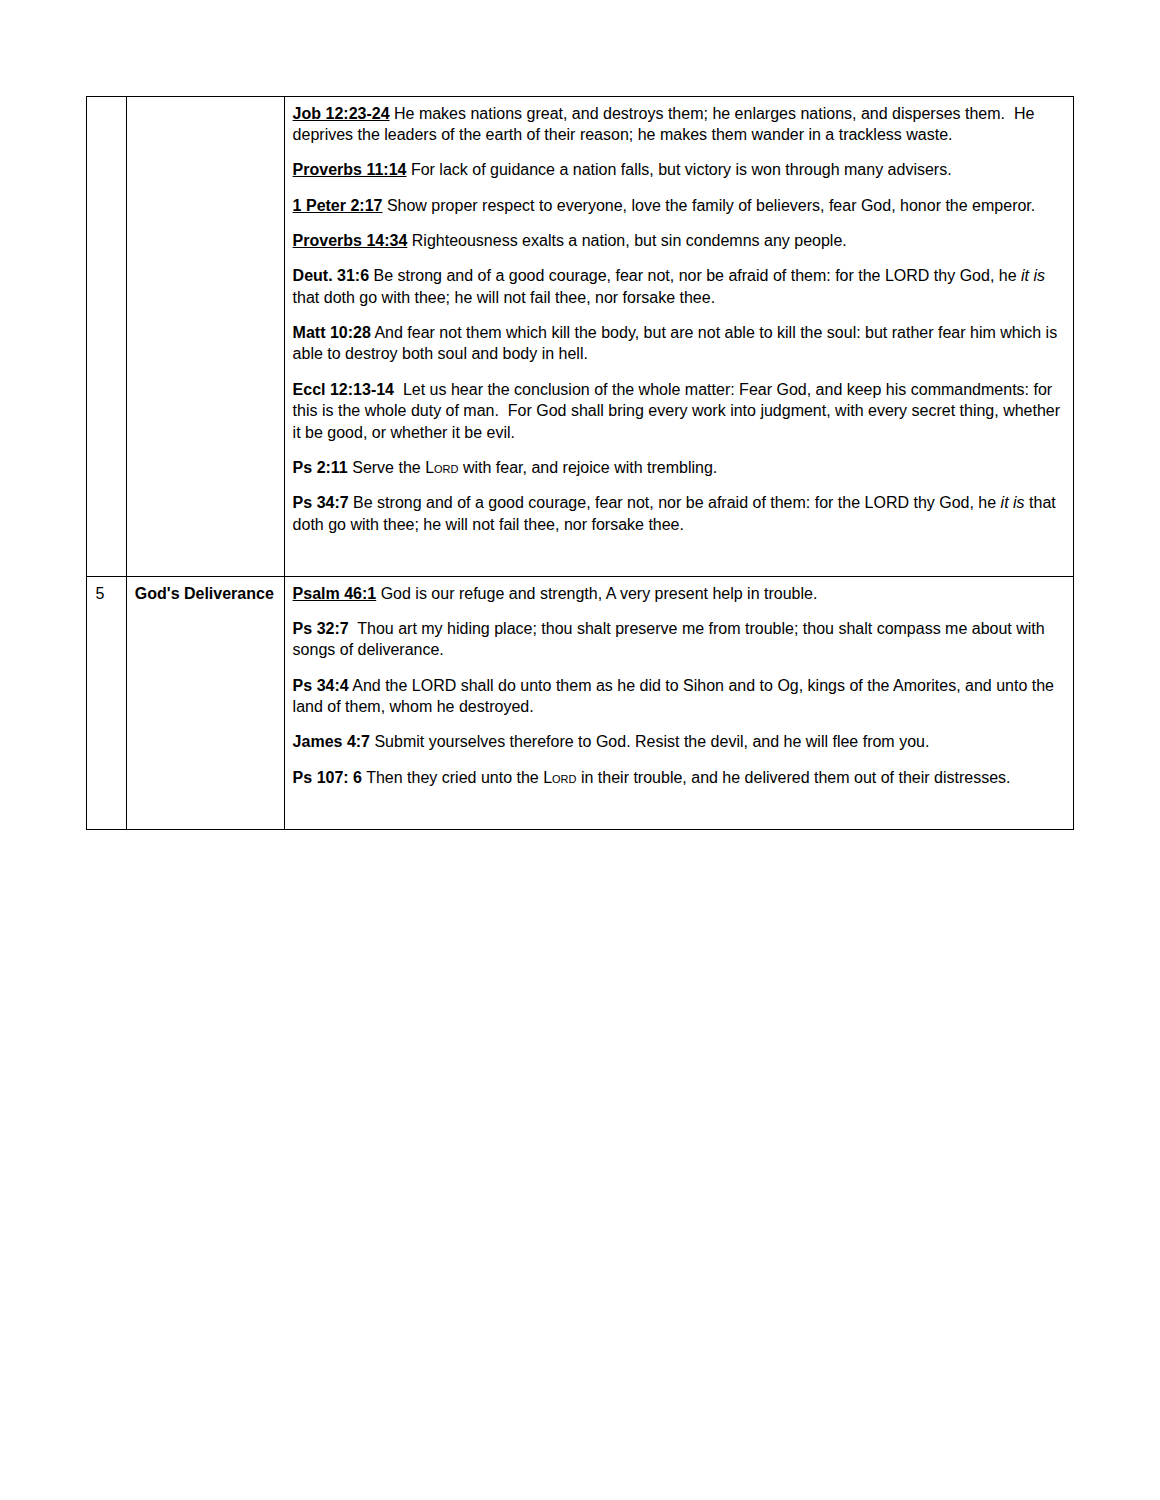| | | Job 12:23-24 He makes nations great, and destroys them; he enlarges nations, and disperses them. He deprives the leaders of the earth of their reason; he makes them wander in a trackless waste. Proverbs 11:14 For lack of guidance a nation falls, but victory is won through many advisers. 1 Peter 2:17 Show proper respect to everyone, love the family of believers, fear God, honor the emperor. Proverbs 14:34 Righteousness exalts a nation, but sin condemns any people. Deut. 31:6 Be strong and of a good courage, fear not, nor be afraid of them: for the LORD thy God, he it is that doth go with thee; he will not fail thee, nor forsake thee. Matt 10:28 And fear not them which kill the body, but are not able to kill the soul: but rather fear him which is able to destroy both soul and body in hell. Eccl 12:13-14 Let us hear the conclusion of the whole matter: Fear God, and keep his commandments: for this is the whole duty of man. For God shall bring every work into judgment, with every secret thing, whether it be good, or whether it be evil. Ps 2:11 Serve the Lord with fear, and rejoice with trembling. Ps 34:7 Be strong and of a good courage, fear not, nor be afraid of them: for the LORD thy God, he it is that doth go with thee; he will not fail thee, nor forsake thee. |
| 5 | God's Deliverance | Psalm 46:1 God is our refuge and strength, A very present help in trouble. Ps 32:7 Thou art my hiding place; thou shalt preserve me from trouble; thou shalt compass me about with songs of deliverance. Ps 34:4 And the LORD shall do unto them as he did to Sihon and to Og, kings of the Amorites, and unto the land of them, whom he destroyed. James 4:7 Submit yourselves therefore to God. Resist the devil, and he will flee from you. Ps 107: 6 Then they cried unto the Lord in their trouble, and he delivered them out of their distresses. |